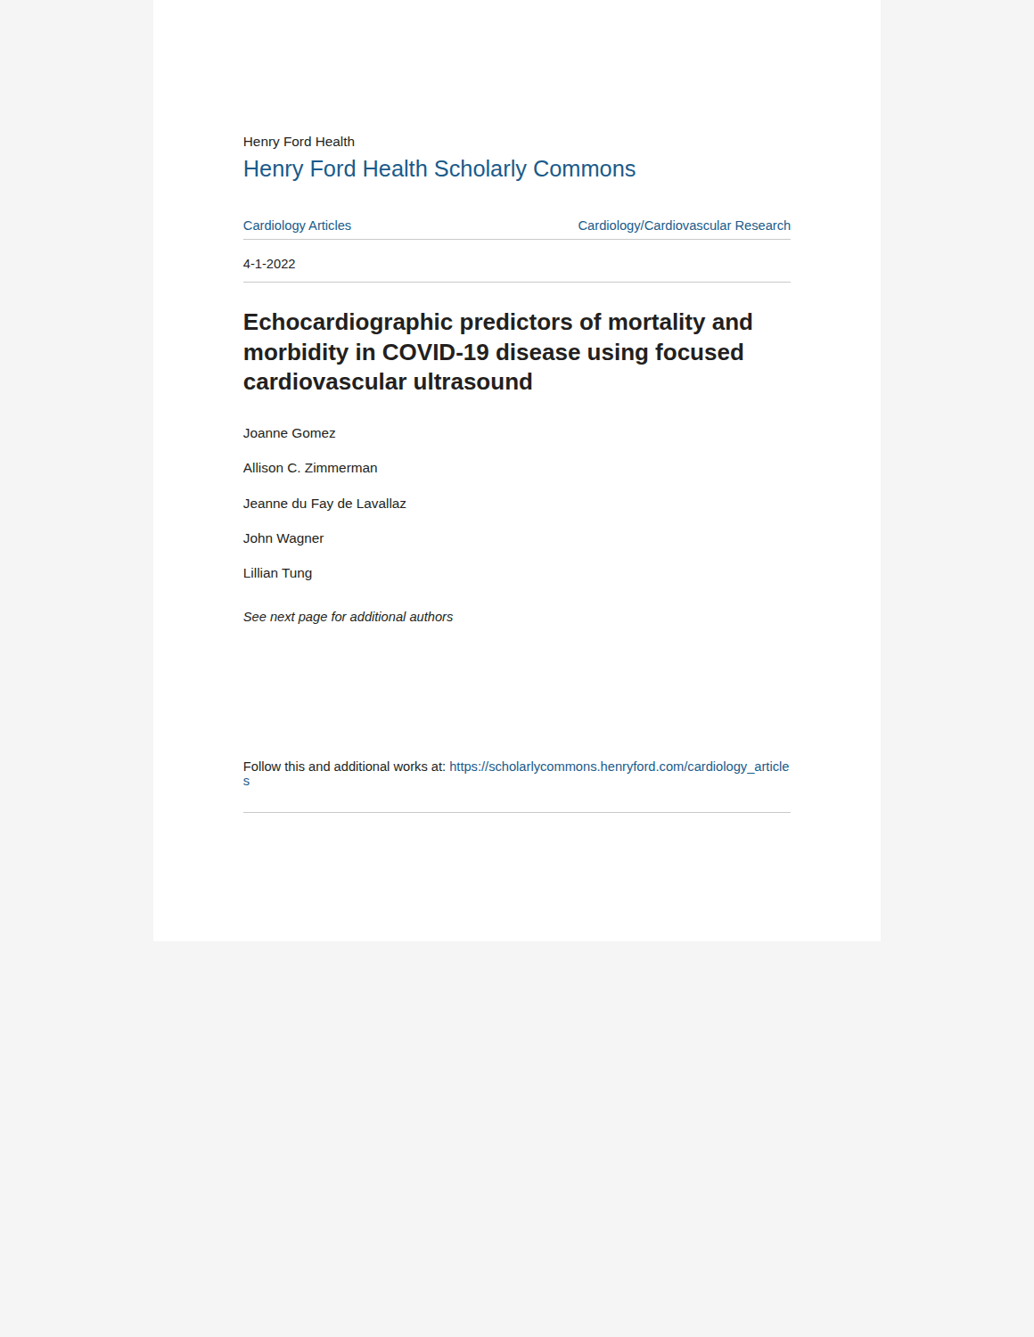Henry Ford Health
Henry Ford Health Scholarly Commons
Cardiology Articles Cardiology/Cardiovascular Research
4-1-2022
Echocardiographic predictors of mortality and morbidity in COVID-19 disease using focused cardiovascular ultrasound
Joanne Gomez
Allison C. Zimmerman
Jeanne du Fay de Lavallaz
John Wagner
Lillian Tung
See next page for additional authors
Follow this and additional works at: https://scholarlycommons.henryford.com/cardiology_articles